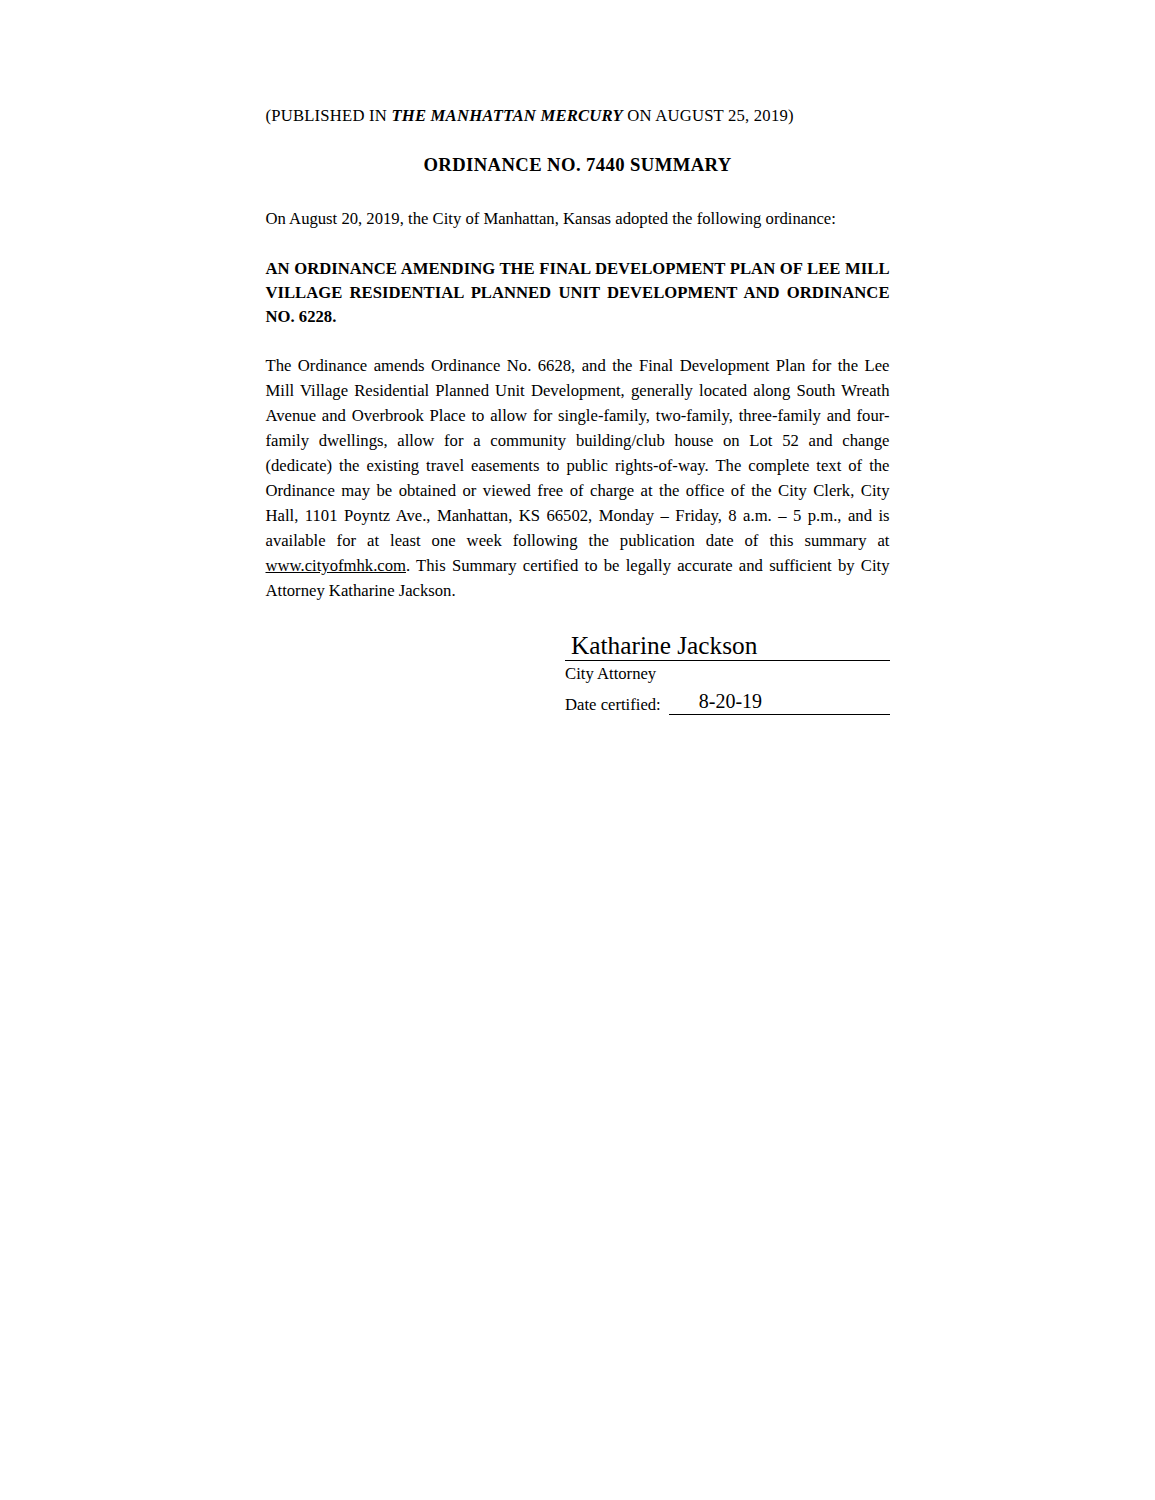(PUBLISHED IN THE MANHATTAN MERCURY ON AUGUST 25, 2019)
ORDINANCE NO. 7440 SUMMARY
On August 20, 2019, the City of Manhattan, Kansas adopted the following ordinance:
AN ORDINANCE AMENDING THE FINAL DEVELOPMENT PLAN OF LEE MILL VILLAGE RESIDENTIAL PLANNED UNIT DEVELOPMENT AND ORDINANCE NO. 6228.
The Ordinance amends Ordinance No. 6628, and the Final Development Plan for the Lee Mill Village Residential Planned Unit Development, generally located along South Wreath Avenue and Overbrook Place to allow for single-family, two-family, three-family and four-family dwellings, allow for a community building/club house on Lot 52 and change (dedicate) the existing travel easements to public rights-of-way. The complete text of the Ordinance may be obtained or viewed free of charge at the office of the City Clerk, City Hall, 1101 Poyntz Ave., Manhattan, KS 66502, Monday – Friday, 8 a.m. – 5 p.m., and is available for at least one week following the publication date of this summary at www.cityofmhk.com. This Summary certified to be legally accurate and sufficient by City Attorney Katharine Jackson.
Katharine Jackson
City Attorney
Date certified: 8-20-19